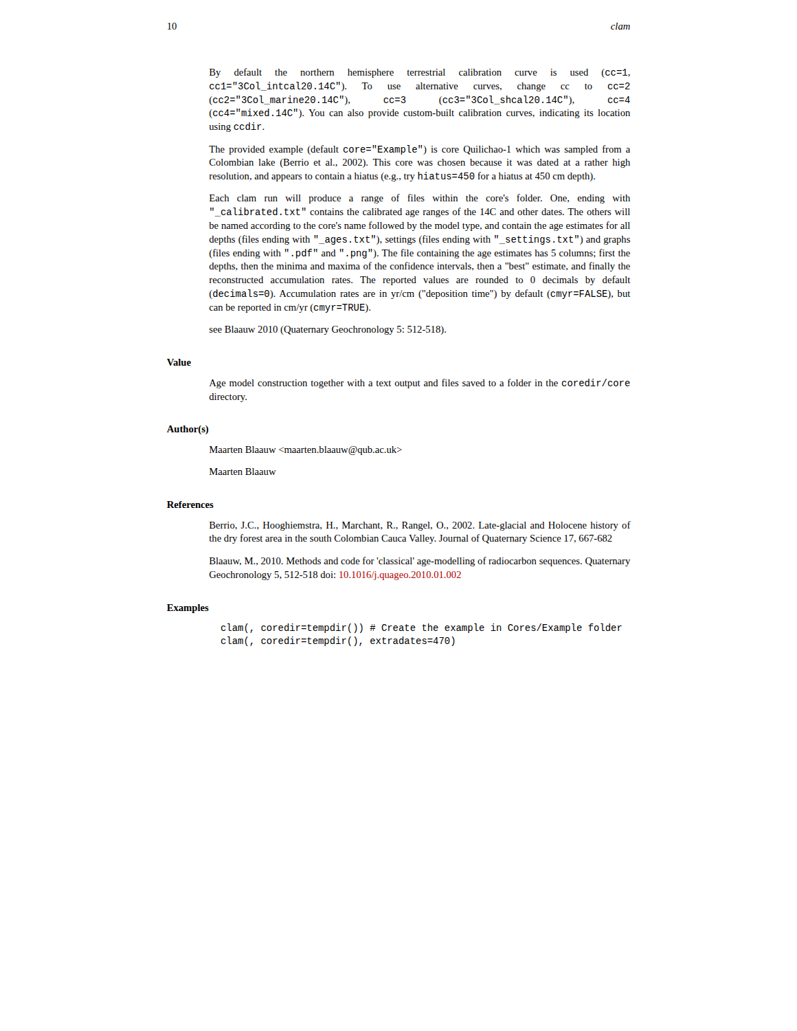10 clam
By default the northern hemisphere terrestrial calibration curve is used (cc=1, cc1="3Col_intcal20.14C"). To use alternative curves, change cc to cc=2 (cc2="3Col_marine20.14C"), cc=3 (cc3="3Col_shcal20.14C"), cc=4 (cc4="mixed.14C"). You can also provide custom-built calibration curves, indicating its location using ccdir.
The provided example (default core="Example") is core Quilichao-1 which was sampled from a Colombian lake (Berrio et al., 2002). This core was chosen because it was dated at a rather high resolution, and appears to contain a hiatus (e.g., try hiatus=450 for a hiatus at 450 cm depth).
Each clam run will produce a range of files within the core's folder. One, ending with "_calibrated.txt" contains the calibrated age ranges of the 14C and other dates. The others will be named according to the core's name followed by the model type, and contain the age estimates for all depths (files ending with "_ages.txt"), settings (files ending with "_settings.txt") and graphs (files ending with ".pdf" and ".png"). The file containing the age estimates has 5 columns; first the depths, then the minima and maxima of the confidence intervals, then a "best" estimate, and finally the reconstructed accumulation rates. The reported values are rounded to 0 decimals by default (decimals=0). Accumulation rates are in yr/cm ("deposition time") by default (cmyr=FALSE), but can be reported in cm/yr (cmyr=TRUE).
see Blaauw 2010 (Quaternary Geochronology 5: 512-518).
Value
Age model construction together with a text output and files saved to a folder in the coredir/core directory.
Author(s)
Maarten Blaauw <maarten.blaauw@qub.ac.uk>
Maarten Blaauw
References
Berrio, J.C., Hooghiemstra, H., Marchant, R., Rangel, O., 2002. Late-glacial and Holocene history of the dry forest area in the south Colombian Cauca Valley. Journal of Quaternary Science 17, 667-682
Blaauw, M., 2010. Methods and code for 'classical' age-modelling of radiocarbon sequences. Quaternary Geochronology 5, 512-518 doi: 10.1016/j.quageo.2010.01.002
Examples
clam(, coredir=tempdir()) # Create the example in Cores/Example folder
clam(, coredir=tempdir(), extradates=470)